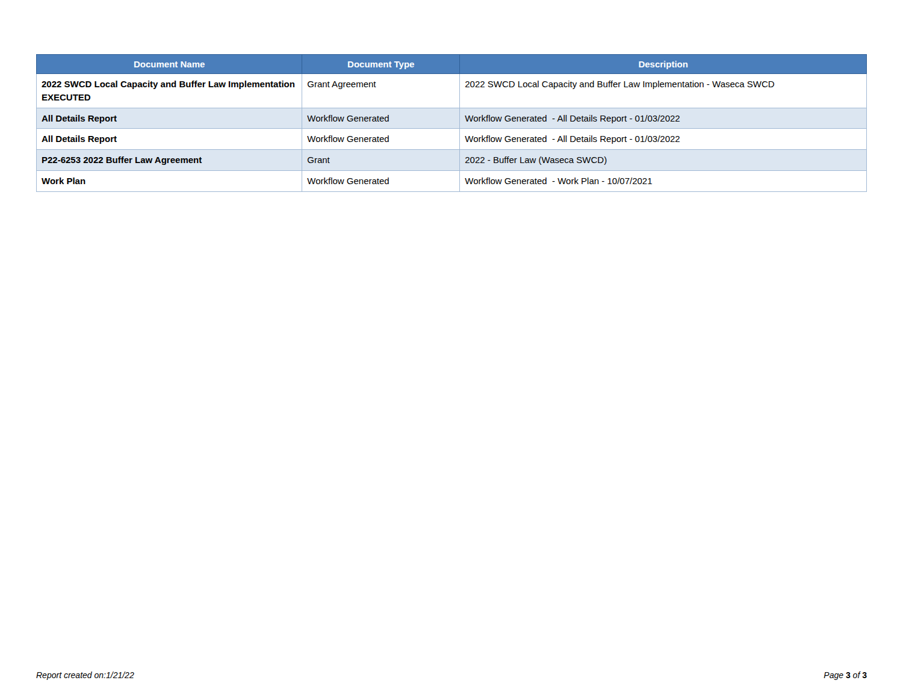| Document Name | Document Type | Description |
| --- | --- | --- |
| 2022 SWCD Local Capacity and Buffer Law Implementation EXECUTED | Grant Agreement | 2022 SWCD Local Capacity and Buffer Law Implementation - Waseca SWCD |
| All Details Report | Workflow Generated | Workflow Generated - All Details Report - 01/03/2022 |
| All Details Report | Workflow Generated | Workflow Generated - All Details Report - 01/03/2022 |
| P22-6253 2022 Buffer Law Agreement | Grant | 2022 - Buffer Law (Waseca SWCD) |
| Work Plan | Workflow Generated | Workflow Generated - Work Plan - 10/07/2021 |
Report created on:1/21/22
Page 3 of 3